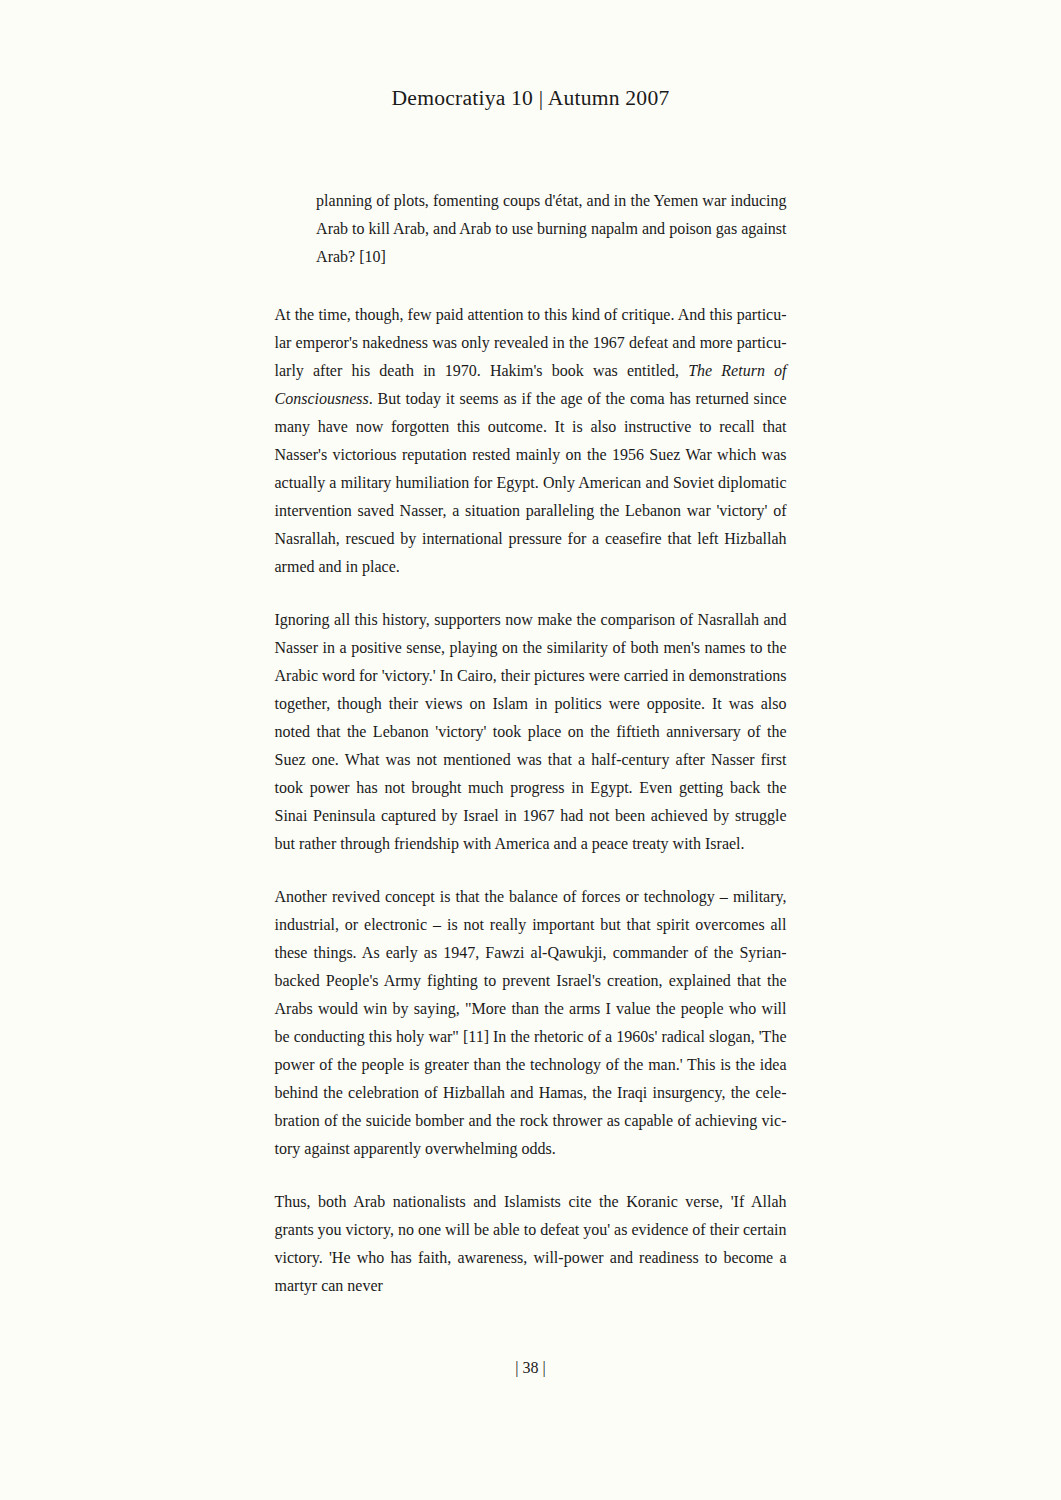Democratiya 10 | Autumn 2007
planning of plots, fomenting coups d'état, and in the Yemen war inducing Arab to kill Arab, and Arab to use burning napalm and poison gas against Arab? [10]
At the time, though, few paid attention to this kind of critique. And this particular emperor's nakedness was only revealed in the 1967 defeat and more particularly after his death in 1970. Hakim's book was entitled, The Return of Consciousness. But today it seems as if the age of the coma has returned since many have now forgotten this outcome. It is also instructive to recall that Nasser's victorious reputation rested mainly on the 1956 Suez War which was actually a military humiliation for Egypt. Only American and Soviet diplomatic intervention saved Nasser, a situation paralleling the Lebanon war 'victory' of Nasrallah, rescued by international pressure for a ceasefire that left Hizballah armed and in place.
Ignoring all this history, supporters now make the comparison of Nasrallah and Nasser in a positive sense, playing on the similarity of both men's names to the Arabic word for 'victory.' In Cairo, their pictures were carried in demonstrations together, though their views on Islam in politics were opposite. It was also noted that the Lebanon 'victory' took place on the fiftieth anniversary of the Suez one. What was not mentioned was that a half-century after Nasser first took power has not brought much progress in Egypt. Even getting back the Sinai Peninsula captured by Israel in 1967 had not been achieved by struggle but rather through friendship with America and a peace treaty with Israel.
Another revived concept is that the balance of forces or technology – military, industrial, or electronic – is not really important but that spirit overcomes all these things. As early as 1947, Fawzi al-Qawukji, commander of the Syrian-backed People's Army fighting to prevent Israel's creation, explained that the Arabs would win by saying, "More than the arms I value the people who will be conducting this holy war" [11] In the rhetoric of a 1960s' radical slogan, 'The power of the people is greater than the technology of the man.' This is the idea behind the celebration of Hizballah and Hamas, the Iraqi insurgency, the celebration of the suicide bomber and the rock thrower as capable of achieving victory against apparently overwhelming odds.
Thus, both Arab nationalists and Islamists cite the Koranic verse, 'If Allah grants you victory, no one will be able to defeat you' as evidence of their certain victory. 'He who has faith, awareness, will-power and readiness to become a martyr can never
| 38 |